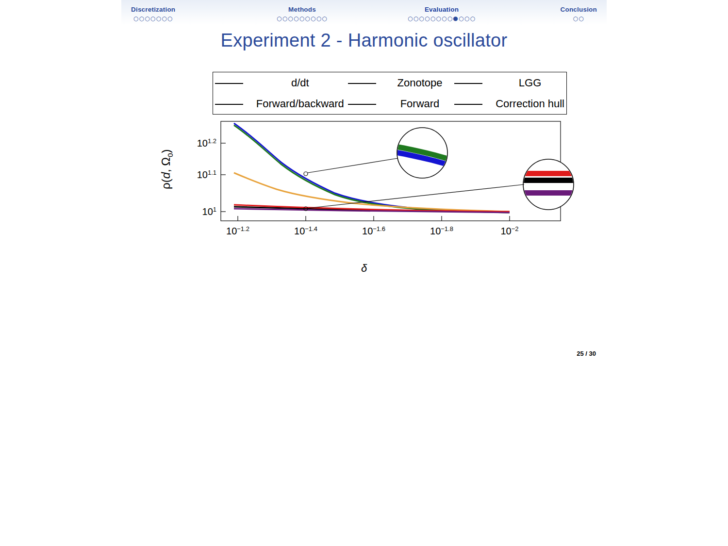Discretization ○○○○○○○
Methods ○○○○○○○○○
Evaluation ○○○○○○○○●○○○
Conclusion ○○
Experiment 2 - Harmonic oscillator
| | d/dt | | Zonotope | | LGG |
| | Forward/backward | | Forward | | Correction hull |
ρ(d, Ω0)
101.2 101.1 101 10−1.2 10−1.4 10−1.6 10−1.8 10−2
δ
25 / 30